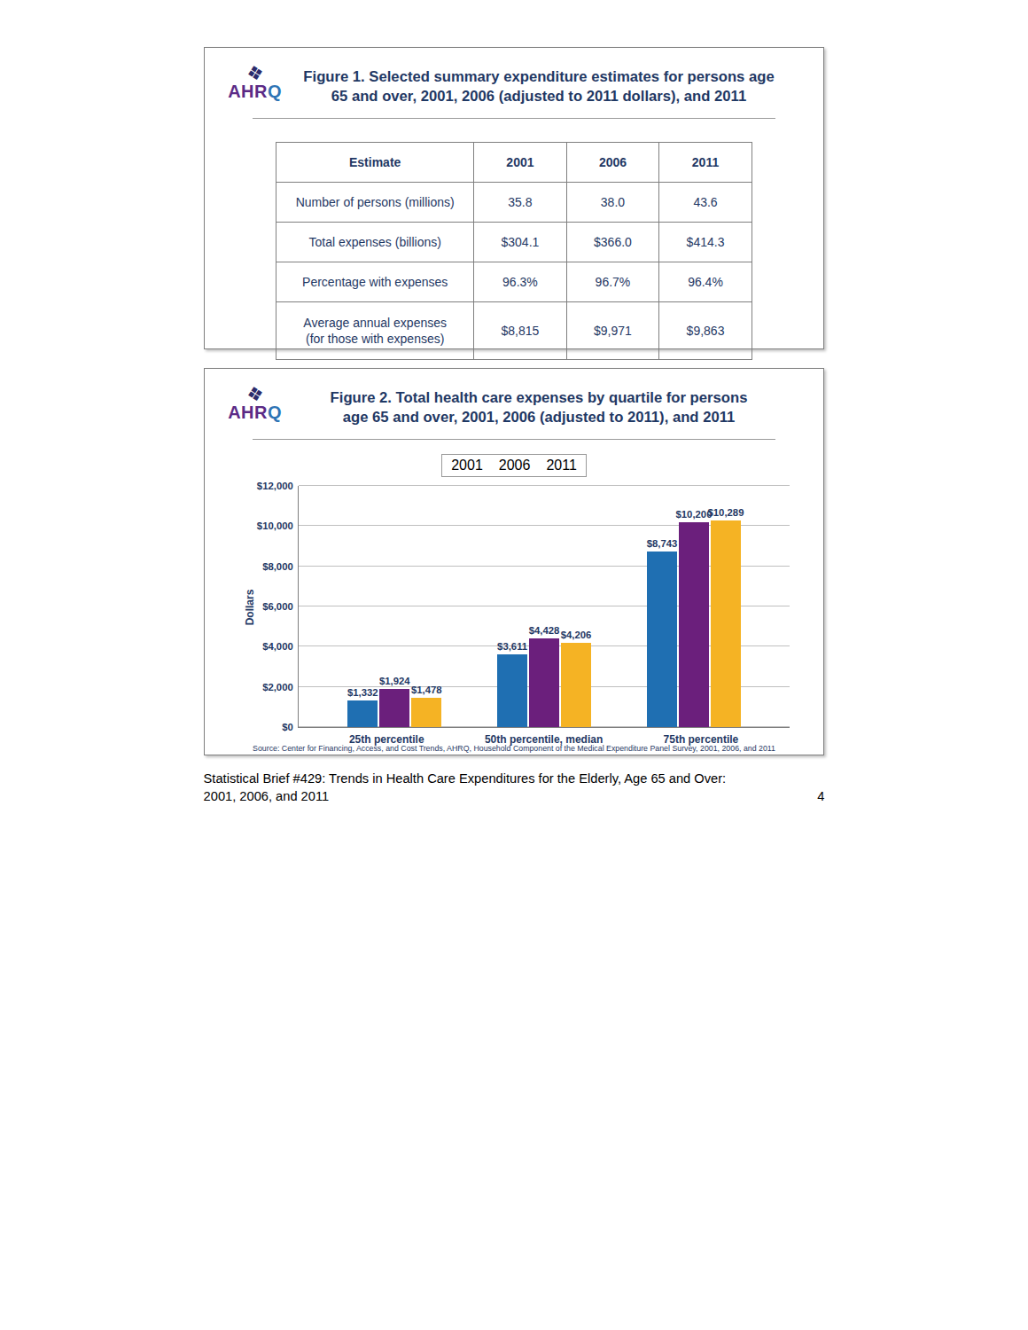❖
AHRQ
Figure 1. Selected summary expenditure estimates for persons age
65 and over, 2001, 2006 (adjusted to 2011 dollars), and 2011
| Estimate | 2001 | 2006 | 2011 |
| --- | --- | --- | --- |
| Number of persons (millions) | 35.8 | 38.0 | 43.6 |
| Total expenses (billions) | $304.1 | $366.0 | $414.3 |
| Percentage with expenses | 96.3% | 96.7% | 96.4% |
| Average annual expenses (for those with expenses) | $8,815 | $9,971 | $9,863 |
Source: Center for Financing, Access, and Cost Trends, AHRQ, Household Component of the Medical Expenditure Panel Survey, 2001, 2006, and 2011
❖
AHRQ
Figure 2. Total health care expenses by quartile for persons
age 65 and over, 2001, 2006 (adjusted to 2011), and 2011
2001 2006 2011
Dollars
$12,000
$10,000
$8,000
$6,000
$4,000
$2,000
$0
$1,332
$1,924
$1,478
$3,611
$4,428
$4,206
$8,743
$10,200
$10,289
25th percentile 50th percentile, median 75th percentile
Source: Center for Financing, Access, and Cost Trends, AHRQ, Household Component of the Medical Expenditure Panel Survey, 2001, 2006, and 2011
Statistical Brief #429: Trends in Health Care Expenditures for the Elderly, Age 65 and Over:
2001, 2006, and 2011 4